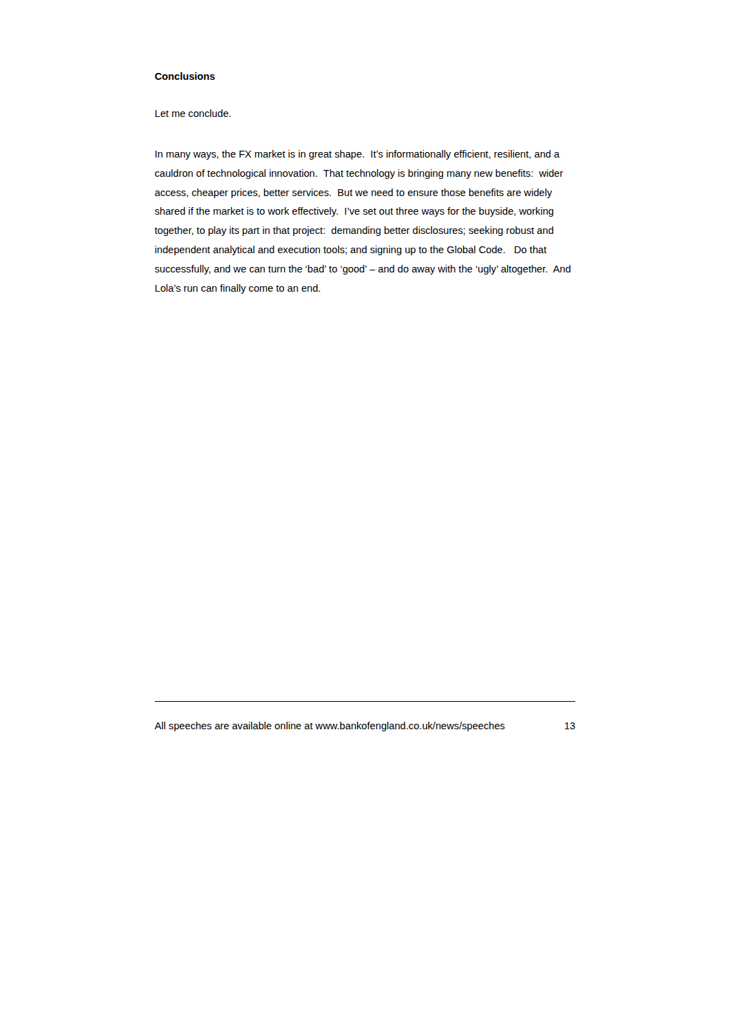Conclusions
Let me conclude.
In many ways, the FX market is in great shape. It’s informationally efficient, resilient, and a cauldron of technological innovation. That technology is bringing many new benefits: wider access, cheaper prices, better services. But we need to ensure those benefits are widely shared if the market is to work effectively. I’ve set out three ways for the buyside, working together, to play its part in that project: demanding better disclosures; seeking robust and independent analytical and execution tools; and signing up to the Global Code. Do that successfully, and we can turn the ‘bad’ to ‘good’ – and do away with the ‘ugly’ altogether. And Lola’s run can finally come to an end.
All speeches are available online at www.bankofengland.co.uk/news/speeches
13